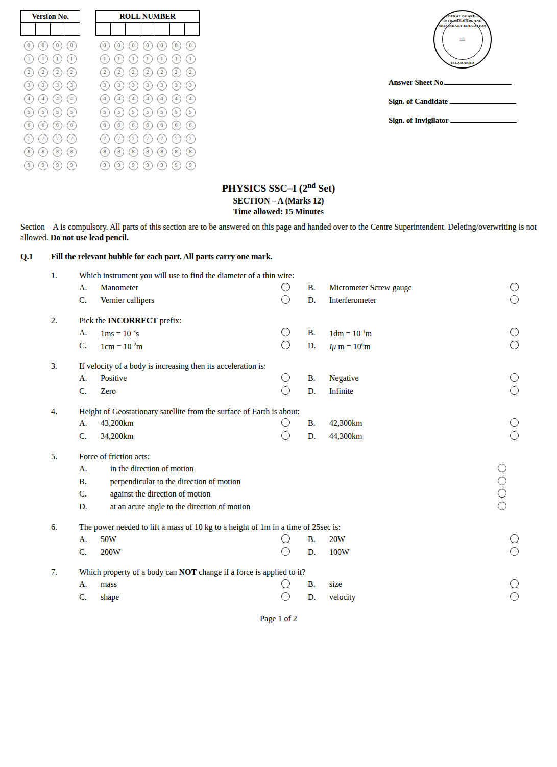Version No.
0
0
0
0
1
1
1
1
2
2
2
2
3
3
3
3
4
4
4
4
5
5
5
5
6
6
6
6
7
7
7
7
8
8
8
8
9
9
9
9
ROLL NUMBER
0
0
0
0
0
0
0
1
1
1
1
1
1
1
2
2
2
2
2
2
2
3
3
3
3
3
3
3
4
4
4
4
4
4
4
5
5
5
5
5
5
5
6
6
6
6
6
6
6
7
7
7
7
7
7
7
8
8
8
8
8
8
8
9
9
9
9
9
9
9
FEDERAL BOARD OF INTERMEDIATE AND SECONDARY EDUCATION
📖
ISLAMABAD
Answer Sheet No.
Sign. of Candidate
Sign. of Invigilator
PHYSICS SSC–I (2nd Set)
SECTION – A (Marks 12)
Time allowed: 15 Minutes
Section – A is compulsory. All parts of this section are to be answered on this page and handed over to the Centre Superintendent. Deleting/overwriting is not allowed. Do not use lead pencil.
Q.1 Fill the relevant bubble for each part. All parts carry one mark.
Which instrument you will use to find the diameter of a thin wire:
| A. | Manometer | | B. | Micrometer Screw gauge | |
| C. | Vernier callipers | | D. | Interferometer | |
Pick the INCORRECT prefix:
| A. | 1ms = 10 -3 s | | B. | 1dm = 10 -1 m | |
| C. | 1cm = 10 -2 m | | D. | Iμ m = 10 6 m | |
If velocity of a body is increasing then its acceleration is:
| A. | Positive | | B. | Negative | |
| C. | Zero | | D. | Infinite | |
Height of Geostationary satellite from the surface of Earth is about:
| A. | 43,200km | | B. | 42,300km | |
| C. | 34,200km | | D. | 44,300km | |
Force of friction acts:
| A. | in the direction of motion | |
| B. | perpendicular to the direction of motion | |
| C. | against the direction of motion | |
| D. | at an acute angle to the direction of motion | |
The power needed to lift a mass of 10 kg to a height of 1m in a time of 25sec is:
| A. | 50W | | B. | 20W | |
| C. | 200W | | D. | 100W | |
Which property of a body can NOT change if a force is applied to it?
| A. | mass | | B. | size | |
| C. | shape | | D. | velocity | |
Page 1 of 2